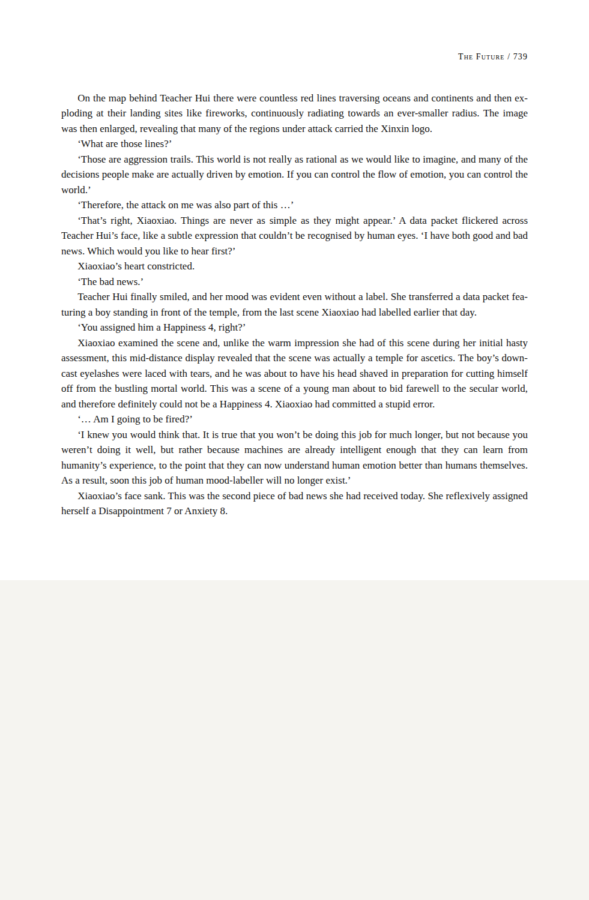The Future / 739
On the map behind Teacher Hui there were countless red lines traversing oceans and continents and then exploding at their landing sites like fireworks, continuously radiating towards an ever-smaller radius. The image was then enlarged, revealing that many of the regions under attack carried the Xinxin logo.
‘What are those lines?’
‘Those are aggression trails. This world is not really as rational as we would like to imagine, and many of the decisions people make are actually driven by emotion. If you can control the flow of emotion, you can control the world.’
‘Therefore, the attack on me was also part of this …’
‘That’s right, Xiaoxiao. Things are never as simple as they might appear.’ A data packet flickered across Teacher Hui’s face, like a subtle expression that couldn’t be recognised by human eyes. ‘I have both good and bad news. Which would you like to hear first?’
Xiaoxiao’s heart constricted.
‘The bad news.’
Teacher Hui finally smiled, and her mood was evident even without a label. She transferred a data packet featuring a boy standing in front of the temple, from the last scene Xiaoxiao had labelled earlier that day.
‘You assigned him a Happiness 4, right?’
Xiaoxiao examined the scene and, unlike the warm impression she had of this scene during her initial hasty assessment, this mid-distance display revealed that the scene was actually a temple for ascetics. The boy’s downcast eyelashes were laced with tears, and he was about to have his head shaved in preparation for cutting himself off from the bustling mortal world. This was a scene of a young man about to bid farewell to the secular world, and therefore definitely could not be a Happiness 4. Xiaoxiao had committed a stupid error.
‘… Am I going to be fired?’
‘I knew you would think that. It is true that you won’t be doing this job for much longer, but not because you weren’t doing it well, but rather because machines are already intelligent enough that they can learn from humanity’s experience, to the point that they can now understand human emotion better than humans themselves. As a result, soon this job of human mood-labeller will no longer exist.’
Xiaoxiao’s face sank. This was the second piece of bad news she had received today. She reflexively assigned herself a Disappointment 7 or Anxiety 8.